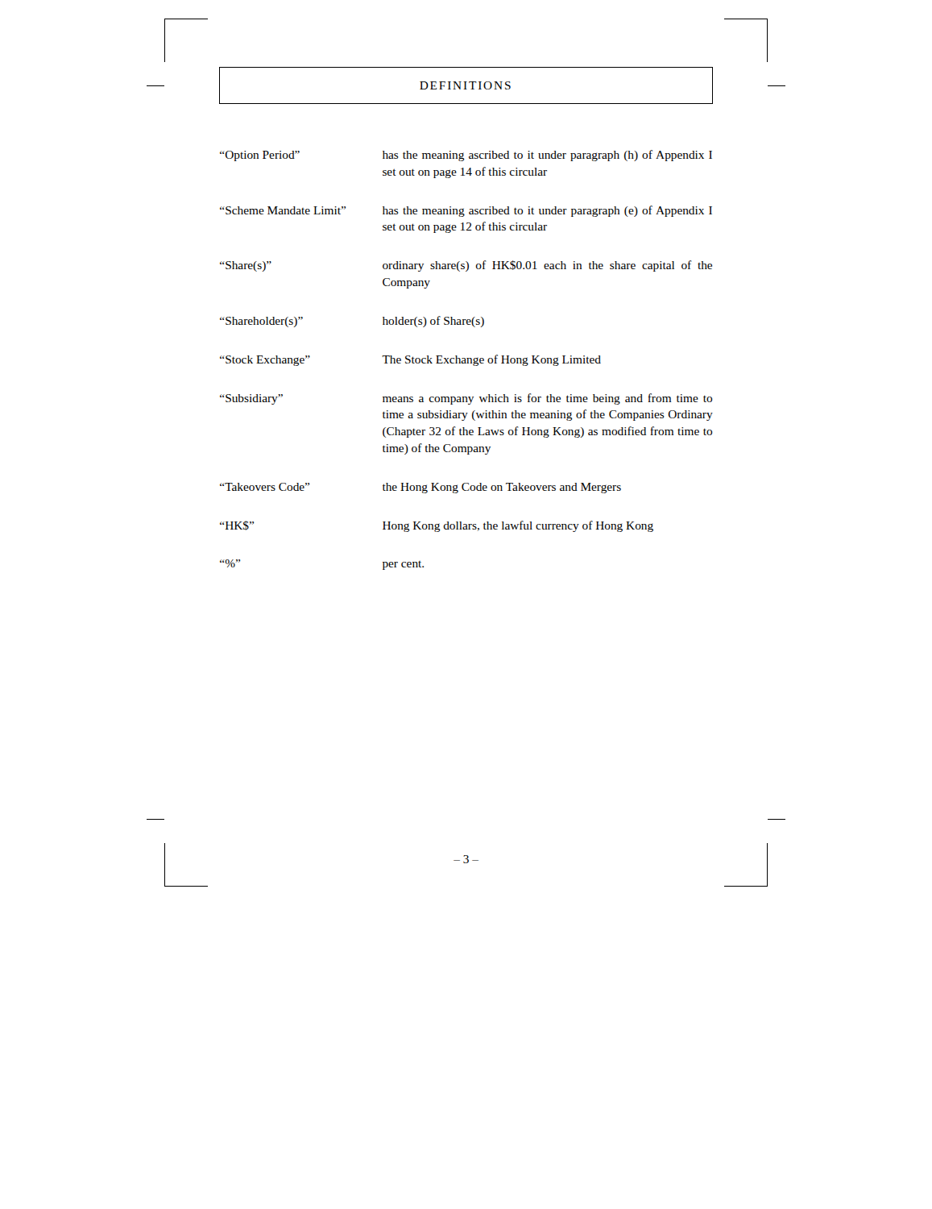DEFINITIONS
| “Option Period” | has the meaning ascribed to it under paragraph (h) of Appendix I set out on page 14 of this circular |
| “Scheme Mandate Limit” | has the meaning ascribed to it under paragraph (e) of Appendix I set out on page 12 of this circular |
| “Share(s)” | ordinary share(s) of HK$0.01 each in the share capital of the Company |
| “Shareholder(s)” | holder(s) of Share(s) |
| “Stock Exchange” | The Stock Exchange of Hong Kong Limited |
| “Subsidiary” | means a company which is for the time being and from time to time a subsidiary (within the meaning of the Companies Ordinary (Chapter 32 of the Laws of Hong Kong) as modified from time to time) of the Company |
| “Takeovers Code” | the Hong Kong Code on Takeovers and Mergers |
| “HK$” | Hong Kong dollars, the lawful currency of Hong Kong |
| “%” | per cent. |
– 3 –